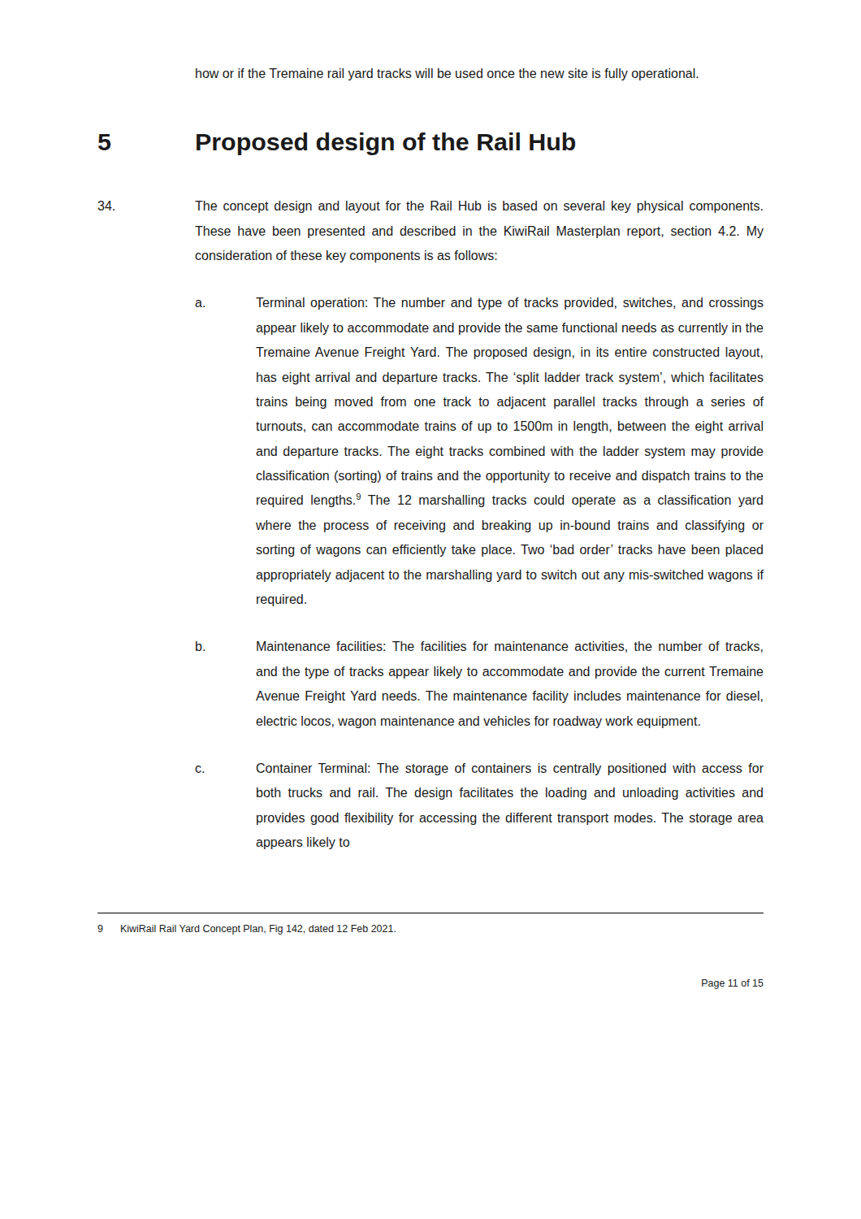how or if the Tremaine rail yard tracks will be used once the new site is fully operational.
5 Proposed design of the Rail Hub
34.
The concept design and layout for the Rail Hub is based on several key physical components. These have been presented and described in the KiwiRail Masterplan report, section 4.2. My consideration of these key components is as follows:
Terminal operation: The number and type of tracks provided, switches, and crossings appear likely to accommodate and provide the same functional needs as currently in the Tremaine Avenue Freight Yard. The proposed design, in its entire constructed layout, has eight arrival and departure tracks. The ‘split ladder track system’, which facilitates trains being moved from one track to adjacent parallel tracks through a series of turnouts, can accommodate trains of up to 1500m in length, between the eight arrival and departure tracks. The eight tracks combined with the ladder system may provide classification (sorting) of trains and the opportunity to receive and dispatch trains to the required lengths.9 The 12 marshalling tracks could operate as a classification yard where the process of receiving and breaking up in-bound trains and classifying or sorting of wagons can efficiently take place. Two ‘bad order’ tracks have been placed appropriately adjacent to the marshalling yard to switch out any mis-switched wagons if required.
Maintenance facilities: The facilities for maintenance activities, the number of tracks, and the type of tracks appear likely to accommodate and provide the current Tremaine Avenue Freight Yard needs. The maintenance facility includes maintenance for diesel, electric locos, wagon maintenance and vehicles for roadway work equipment.
Container Terminal: The storage of containers is centrally positioned with access for both trucks and rail. The design facilitates the loading and unloading activities and provides good flexibility for accessing the different transport modes. The storage area appears likely to
9 KiwiRail Rail Yard Concept Plan, Fig 142, dated 12 Feb 2021.
Page 11 of 15